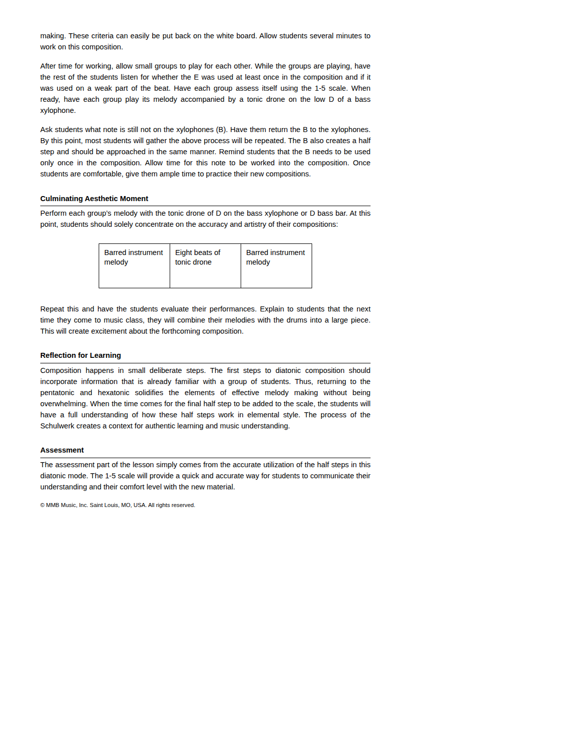making. These criteria can easily be put back on the white board. Allow students several minutes to work on this composition.
After time for working, allow small groups to play for each other. While the groups are playing, have the rest of the students listen for whether the E was used at least once in the composition and if it was used on a weak part of the beat. Have each group assess itself using the 1-5 scale. When ready, have each group play its melody accompanied by a tonic drone on the low D of a bass xylophone.
Ask students what note is still not on the xylophones (B). Have them return the B to the xylophones. By this point, most students will gather the above process will be repeated. The B also creates a half step and should be approached in the same manner. Remind students that the B needs to be used only once in the composition. Allow time for this note to be worked into the composition. Once students are comfortable, give them ample time to practice their new compositions.
Culminating Aesthetic Moment
Perform each group’s melody with the tonic drone of D on the bass xylophone or D bass bar. At this point, students should solely concentrate on the accuracy and artistry of their compositions:
| Barred instrument melody | Eight beats of tonic drone | Barred instrument melody |
Repeat this and have the students evaluate their performances. Explain to students that the next time they come to music class, they will combine their melodies with the drums into a large piece. This will create excitement about the forthcoming composition.
Reflection for Learning
Composition happens in small deliberate steps. The first steps to diatonic composition should incorporate information that is already familiar with a group of students. Thus, returning to the pentatonic and hexatonic solidifies the elements of effective melody making without being overwhelming. When the time comes for the final half step to be added to the scale, the students will have a full understanding of how these half steps work in elemental style. The process of the Schulwerk creates a context for authentic learning and music understanding.
Assessment
The assessment part of the lesson simply comes from the accurate utilization of the half steps in this diatonic mode. The 1-5 scale will provide a quick and accurate way for students to communicate their understanding and their comfort level with the new material.
© MMB Music, Inc. Saint Louis, MO, USA. All rights reserved.